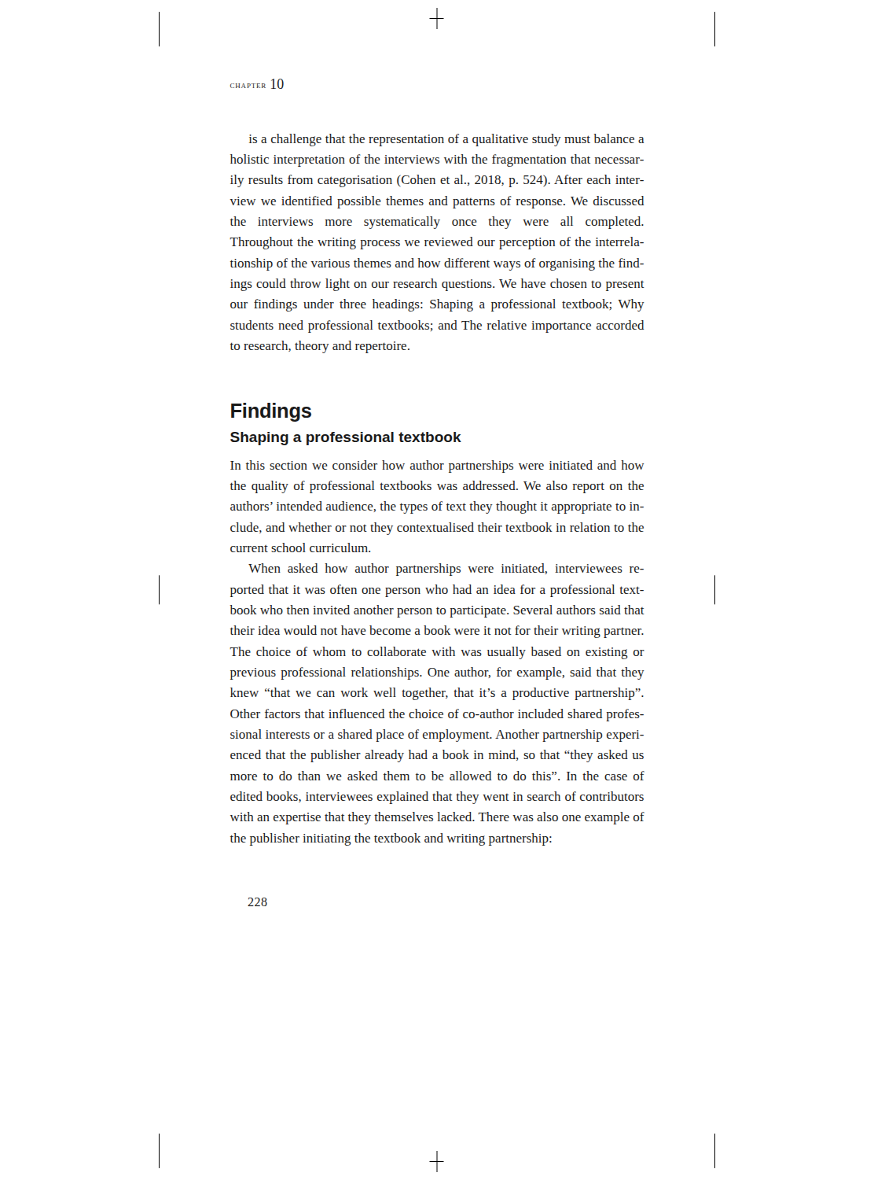chapter 10
is a challenge that the representation of a qualitative study must balance a holistic interpretation of the interviews with the fragmentation that necessarily results from categorisation (Cohen et al., 2018, p. 524). After each interview we identified possible themes and patterns of response. We discussed the interviews more systematically once they were all completed. Throughout the writing process we reviewed our perception of the interrelationship of the various themes and how different ways of organising the findings could throw light on our research questions. We have chosen to present our findings under three headings: Shaping a professional textbook; Why students need professional textbooks; and The relative importance accorded to research, theory and repertoire.
Findings
Shaping a professional textbook
In this section we consider how author partnerships were initiated and how the quality of professional textbooks was addressed. We also report on the authors’ intended audience, the types of text they thought it appropriate to include, and whether or not they contextualised their textbook in relation to the current school curriculum.
When asked how author partnerships were initiated, interviewees reported that it was often one person who had an idea for a professional textbook who then invited another person to participate. Several authors said that their idea would not have become a book were it not for their writing partner. The choice of whom to collaborate with was usually based on existing or previous professional relationships. One author, for example, said that they knew “that we can work well together, that it’s a productive partnership”. Other factors that influenced the choice of co-author included shared professional interests or a shared place of employment. Another partnership experienced that the publisher already had a book in mind, so that “they asked us more to do than we asked them to be allowed to do this”. In the case of edited books, interviewees explained that they went in search of contributors with an expertise that they themselves lacked. There was also one example of the publisher initiating the textbook and writing partnership:
228